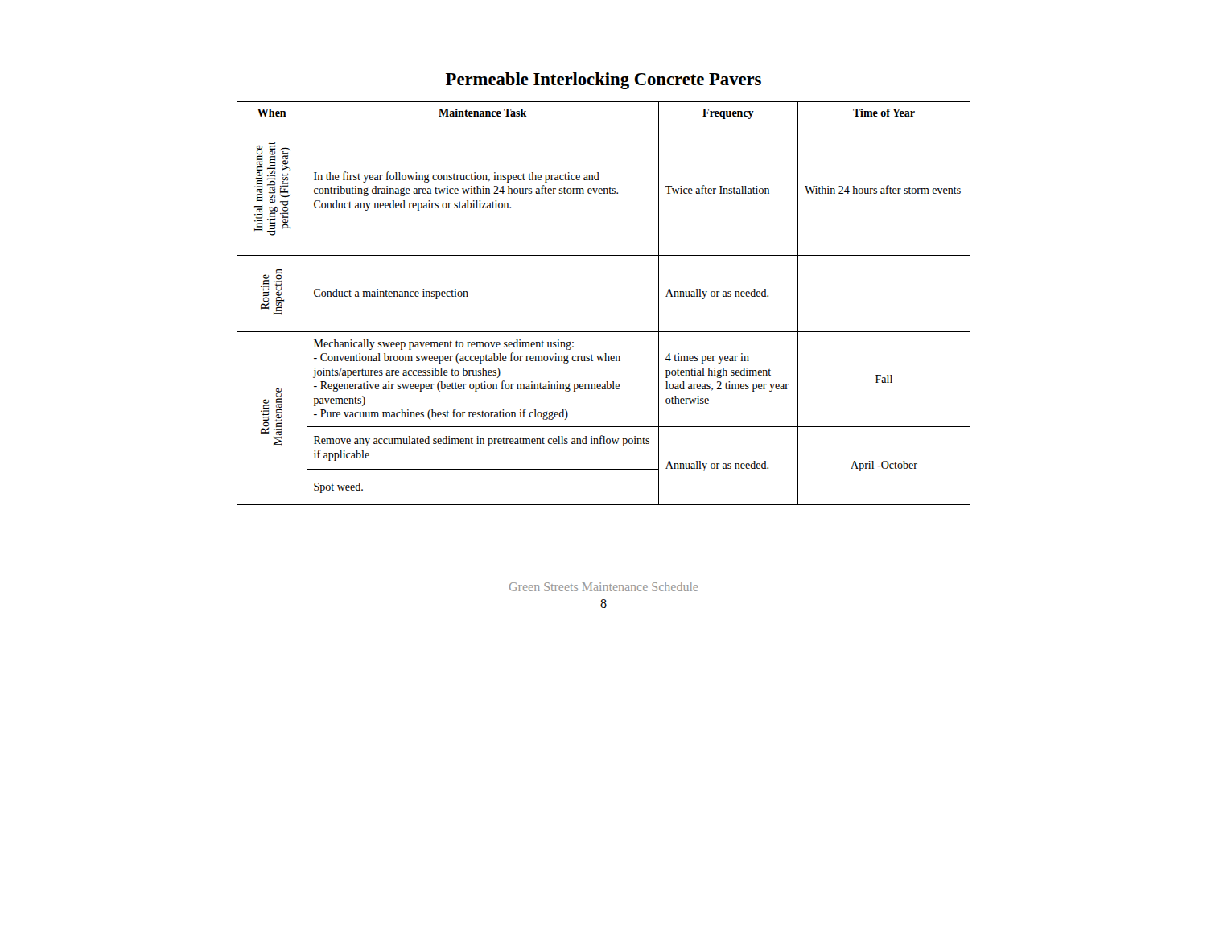Permeable Interlocking Concrete Pavers
| When | Maintenance Task | Frequency | Time of Year |
| --- | --- | --- | --- |
| Initial maintenance during establishment period (First year) | In the first year following construction, inspect the practice and contributing drainage area twice within 24 hours after storm events. Conduct any needed repairs or stabilization. | Twice after Installation | Within 24 hours after storm events |
| Routine Inspection | Conduct a maintenance inspection | Annually or as needed. | |
| Routine Maintenance | Mechanically sweep pavement to remove sediment using: - Conventional broom sweeper (acceptable for removing crust when joints/apertures are accessible to brushes) - Regenerative air sweeper (better option for maintaining permeable pavements) - Pure vacuum machines (best for restoration if clogged) | 4 times per year in potential high sediment load areas, 2 times per year otherwise | Fall |
| Remove any accumulated sediment in pretreatment cells and inflow points if applicable | Annually or as needed. | April -October |
| Spot weed. |
Green Streets Maintenance Schedule
8